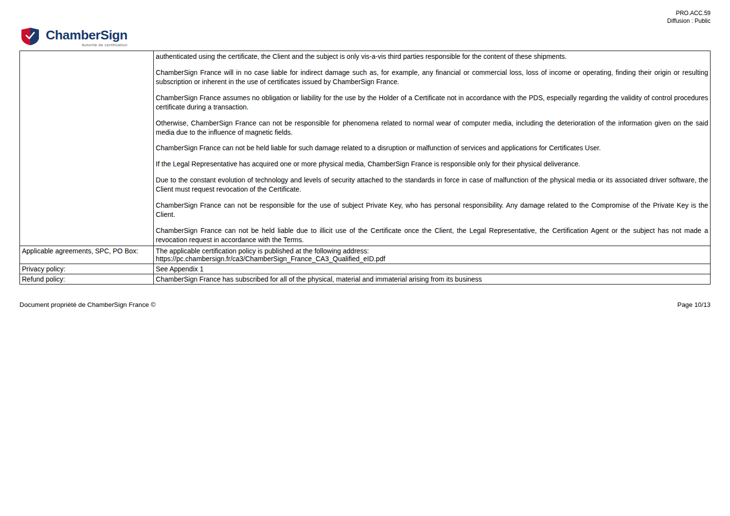PRO.ACC.59
Diffusion : Public
Chamber Sign
Autorité de certification
| | authenticated using the certificate, the Client and the subject is only vis-a-vis third parties responsible for the content of these shipments. ChamberSign France will in no case liable for indirect damage such as, for example, any financial or commercial loss, loss of income or operating, finding their origin or resulting subscription or inherent in the use of certificates issued by ChamberSign France. ChamberSign France assumes no obligation or liability for the use by the Holder of a Certificate not in accordance with the PDS, especially regarding the validity of control procedures certificate during a transaction. Otherwise, ChamberSign France can not be responsible for phenomena related to normal wear of computer media, including the deterioration of the information given on the said media due to the influence of magnetic fields. ChamberSign France can not be held liable for such damage related to a disruption or malfunction of services and applications for Certificates User. If the Legal Representative has acquired one or more physical media, ChamberSign France is responsible only for their physical deliverance. Due to the constant evolution of technology and levels of security attached to the standards in force in case of malfunction of the physical media or its associated driver software, the Client must request revocation of the Certificate. ChamberSign France can not be responsible for the use of subject Private Key, who has personal responsibility. Any damage related to the Compromise of the Private Key is the Client. ChamberSign France can not be held liable due to illicit use of the Certificate once the Client, the Legal Representative, the Certification Agent or the subject has not made a revocation request in accordance with the Terms. |
| Applicable agreements, SPC, PO Box: | The applicable certification policy is published at the following address: https://pc.chambersign.fr/ca3/ChamberSign_France_CA3_Qualified_eID.pdf |
| Privacy policy: | See Appendix 1 |
| Refund policy: | ChamberSign France has subscribed for all of the physical, material and immaterial arising from its business |
Document propriété de ChamberSign France ©
Page 10/13